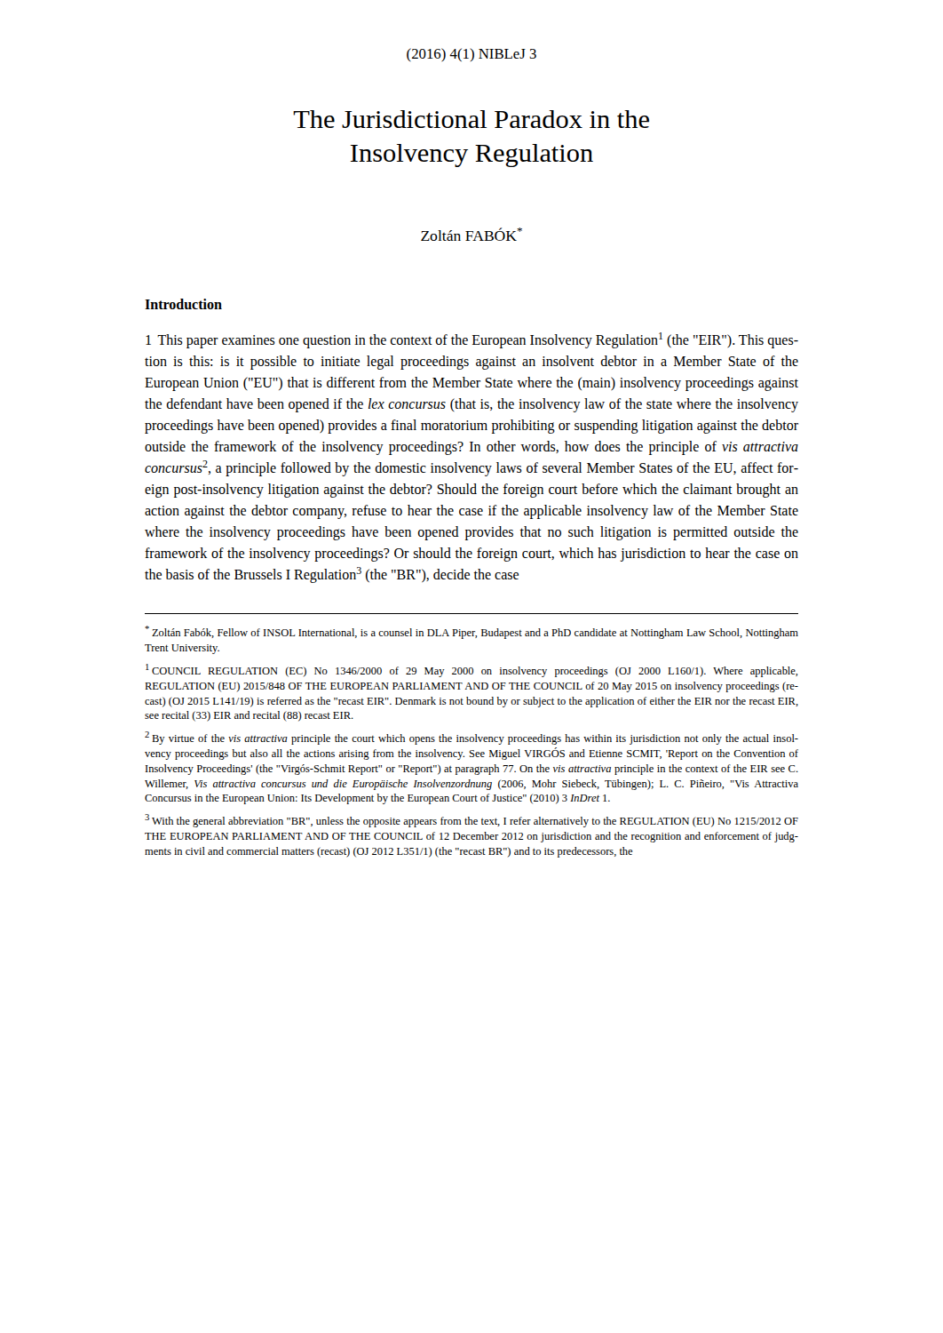(2016) 4(1) NIBLeJ 3
The Jurisdictional Paradox in the
Insolvency Regulation
Zoltán FABÓK*
Introduction
1 This paper examines one question in the context of the European Insolvency Regulation1 (the "EIR"). This question is this: is it possible to initiate legal proceedings against an insolvent debtor in a Member State of the European Union ("EU") that is different from the Member State where the (main) insolvency proceedings against the defendant have been opened if the lex concursus (that is, the insolvency law of the state where the insolvency proceedings have been opened) provides a final moratorium prohibiting or suspending litigation against the debtor outside the framework of the insolvency proceedings? In other words, how does the principle of vis attractiva concursus2, a principle followed by the domestic insolvency laws of several Member States of the EU, affect foreign post-insolvency litigation against the debtor? Should the foreign court before which the claimant brought an action against the debtor company, refuse to hear the case if the applicable insolvency law of the Member State where the insolvency proceedings have been opened provides that no such litigation is permitted outside the framework of the insolvency proceedings? Or should the foreign court, which has jurisdiction to hear the case on the basis of the Brussels I Regulation3 (the "BR"), decide the case
*Zoltán Fabók, Fellow of INSOL International, is a counsel in DLA Piper, Budapest and a PhD candidate at Nottingham Law School, Nottingham Trent University.
1 COUNCIL REGULATION (EC) No 1346/2000 of 29 May 2000 on insolvency proceedings (OJ 2000 L160/1). Where applicable, REGULATION (EU) 2015/848 OF THE EUROPEAN PARLIAMENT AND OF THE COUNCIL of 20 May 2015 on insolvency proceedings (recast) (OJ 2015 L141/19) is referred as the "recast EIR". Denmark is not bound by or subject to the application of either the EIR nor the recast EIR, see recital (33) EIR and recital (88) recast EIR.
2 By virtue of the vis attractiva principle the court which opens the insolvency proceedings has within its jurisdiction not only the actual insolvency proceedings but also all the actions arising from the insolvency. See Miguel VIRGÓS and Etienne SCMIT, 'Report on the Convention of Insolvency Proceedings' (the "Virgós-Schmit Report" or "Report") at paragraph 77. On the vis attractiva principle in the context of the EIR see C. Willemer, Vis attractiva concursus und die Europäische Insolvenzordnung (2006, Mohr Siebeck, Tübingen); L. C. Piñeiro, "Vis Attractiva Concursus in the European Union: Its Development by the European Court of Justice" (2010) 3 InDret 1.
3 With the general abbreviation "BR", unless the opposite appears from the text, I refer alternatively to the REGULATION (EU) No 1215/2012 OF THE EUROPEAN PARLIAMENT AND OF THE COUNCIL of 12 December 2012 on jurisdiction and the recognition and enforcement of judgments in civil and commercial matters (recast) (OJ 2012 L351/1) (the "recast BR") and to its predecessors, the